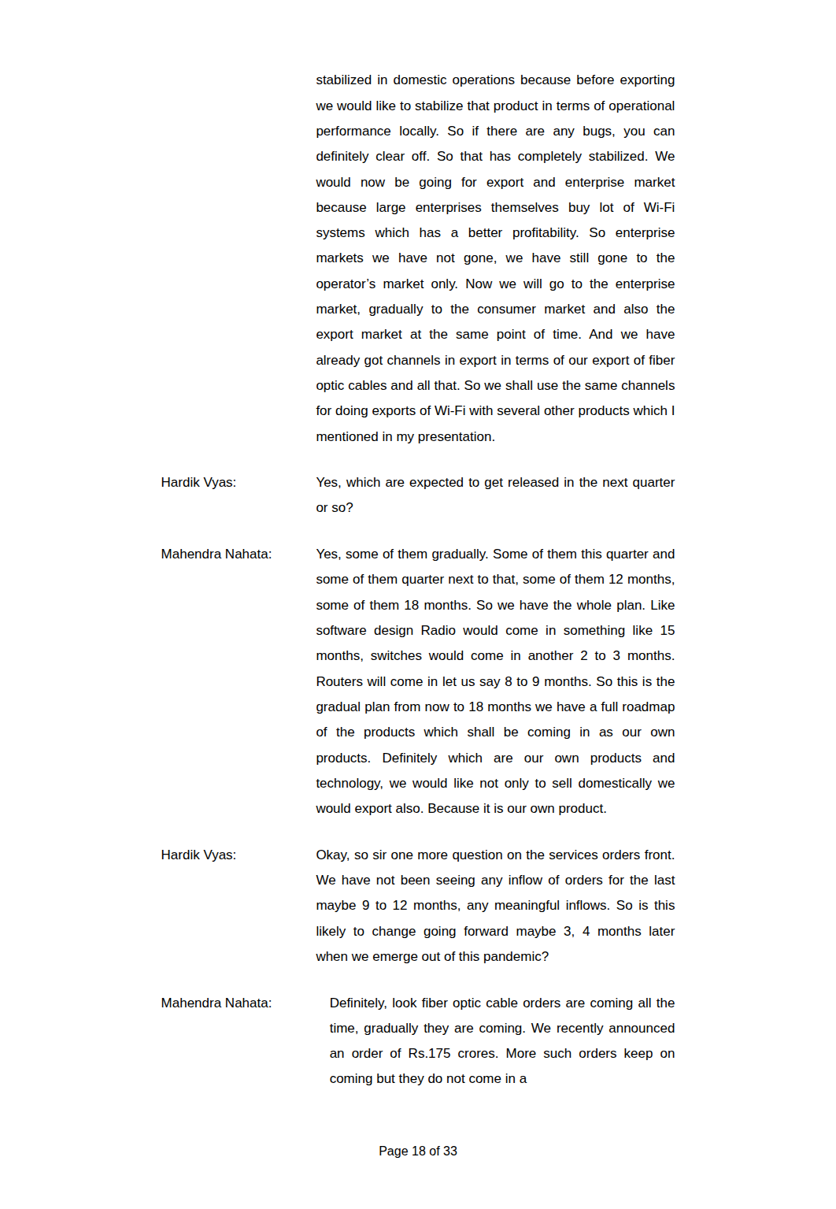stabilized in domestic operations because before exporting we would like to stabilize that product in terms of operational performance locally. So if there are any bugs, you can definitely clear off. So that has completely stabilized. We would now be going for export and enterprise market because large enterprises themselves buy lot of Wi-Fi systems which has a better profitability. So enterprise markets we have not gone, we have still gone to the operator’s market only. Now we will go to the enterprise market, gradually to the consumer market and also the export market at the same point of time. And we have already got channels in export in terms of our export of fiber optic cables and all that. So we shall use the same channels for doing exports of Wi-Fi with several other products which I mentioned in my presentation.
Hardik Vyas:
Yes, which are expected to get released in the next quarter or so?
Mahendra Nahata:
Yes, some of them gradually. Some of them this quarter and some of them quarter next to that, some of them 12 months, some of them 18 months. So we have the whole plan. Like software design Radio would come in something like 15 months, switches would come in another 2 to 3 months. Routers will come in let us say 8 to 9 months. So this is the gradual plan from now to 18 months we have a full roadmap of the products which shall be coming in as our own products. Definitely which are our own products and technology, we would like not only to sell domestically we would export also. Because it is our own product.
Hardik Vyas:
Okay, so sir one more question on the services orders front. We have not been seeing any inflow of orders for the last maybe 9 to 12 months, any meaningful inflows. So is this likely to change going forward maybe 3, 4 months later when we emerge out of this pandemic?
Mahendra Nahata:
Definitely, look fiber optic cable orders are coming all the time, gradually they are coming. We recently announced an order of Rs.175 crores. More such orders keep on coming but they do not come in a
Page 18 of 33